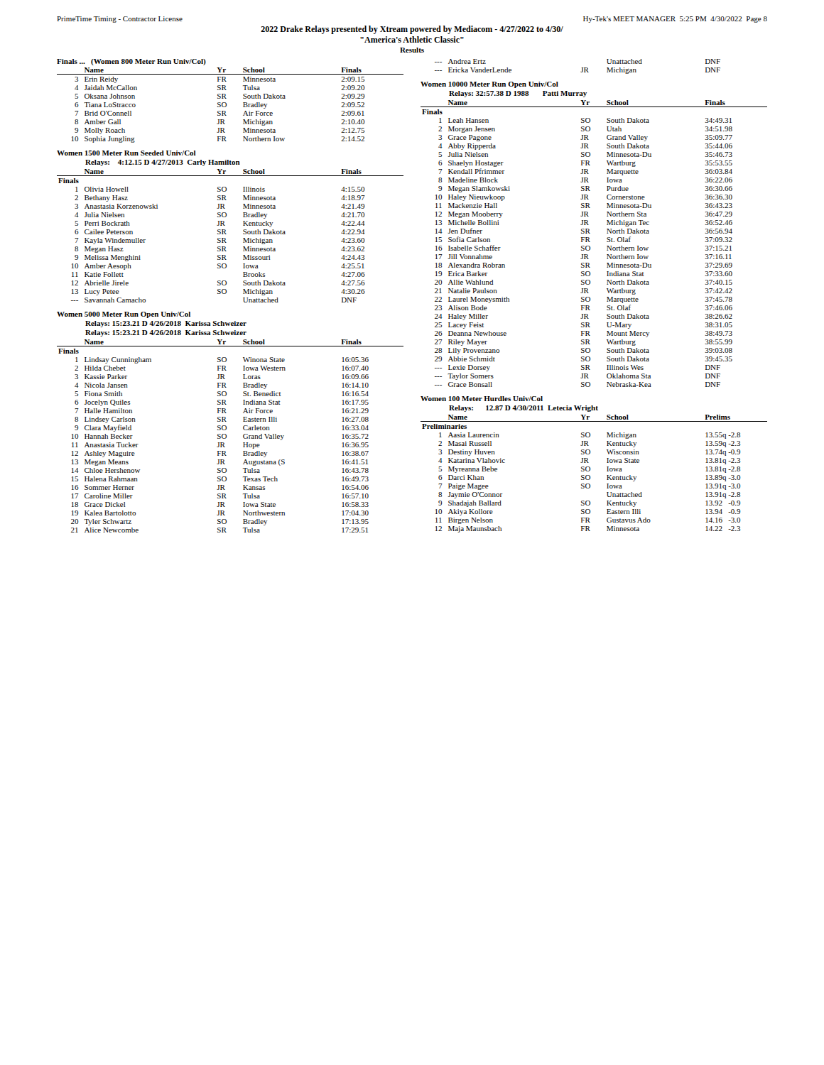PrimeTime Timing - Contractor License Hy-Tek's MEET MANAGER 5:25 PM 4/30/2022 Page 8
2022 Drake Relays presented by Xtream powered by Mediacom - 4/27/2022 to 4/30/
"America's Athletic Classic"
Results
Finals ... (Women 800 Meter Run Univ/Col)
| | Name | Yr | School | Finals |
| --- | --- | --- | --- | --- |
| 3 | Erin Reidy | FR | Minnesota | 2:09.15 |
| 4 | Jaidah McCallon | SR | Tulsa | 2:09.20 |
| 5 | Oksana Johnson | SR | South Dakota | 2:09.29 |
| 6 | Tiana LoStracco | SO | Bradley | 2:09.52 |
| 7 | Brid O'Connell | SR | Air Force | 2:09.61 |
| 8 | Amber Gall | JR | Michigan | 2:10.40 |
| 9 | Molly Roach | JR | Minnesota | 2:12.75 |
| 10 | Sophia Jungling | FR | Northern Iow | 2:14.52 |
Women 1500 Meter Run Seeded Univ/Col
Relays: 4:12.15 D 4/27/2013 Carly Hamilton
| | Name | Yr | School | Finals |
| --- | --- | --- | --- | --- |
| Finals |
| 1 | Olivia Howell | SO | Illinois | 4:15.50 |
| 2 | Bethany Hasz | SR | Minnesota | 4:18.97 |
| 3 | Anastasia Korzenowski | JR | Minnesota | 4:21.49 |
| 4 | Julia Nielsen | SO | Bradley | 4:21.70 |
| 5 | Perri Bockrath | JR | Kentucky | 4:22.44 |
| 6 | Cailee Peterson | SR | South Dakota | 4:22.94 |
| 7 | Kayla Windemuller | SR | Michigan | 4:23.60 |
| 8 | Megan Hasz | SR | Minnesota | 4:23.62 |
| 9 | Melissa Menghini | SR | Missouri | 4:24.43 |
| 10 | Amber Aesoph | SO | Iowa | 4:25.51 |
| 11 | Katie Follett | | Brooks | 4:27.06 |
| 12 | Abrielle Jirele | SO | South Dakota | 4:27.56 |
| 13 | Lucy Petee | SO | Michigan | 4:30.26 |
| --- | Savannah Camacho | | Unattached | DNF |
Women 5000 Meter Run Open Univ/Col
Relays: 15:23.21 D 4/26/2018 Karissa Schweizer
Relays: 15:23.21 D 4/26/2018 Karissa Schweizer
| | Name | Yr | School | Finals |
| --- | --- | --- | --- | --- |
| Finals |
| 1 | Lindsay Cunningham | SO | Winona State | 16:05.36 |
| 2 | Hilda Chebet | FR | Iowa Western | 16:07.40 |
| 3 | Kassie Parker | JR | Loras | 16:09.66 |
| 4 | Nicola Jansen | FR | Bradley | 16:14.10 |
| 5 | Fiona Smith | SO | St. Benedict | 16:16.54 |
| 6 | Jocelyn Quiles | SR | Indiana Stat | 16:17.95 |
| 7 | Halle Hamilton | FR | Air Force | 16:21.29 |
| 8 | Lindsey Carlson | SR | Eastern Illi | 16:27.08 |
| 9 | Clara Mayfield | SO | Carleton | 16:33.04 |
| 10 | Hannah Becker | SO | Grand Valley | 16:35.72 |
| 11 | Anastasia Tucker | JR | Hope | 16:36.95 |
| 12 | Ashley Maguire | FR | Bradley | 16:38.67 |
| 13 | Megan Means | JR | Augustana (S | 16:41.51 |
| 14 | Chloe Hershenow | SO | Tulsa | 16:43.78 |
| 15 | Halena Rahmaan | SO | Texas Tech | 16:49.73 |
| 16 | Sommer Herner | JR | Kansas | 16:54.06 |
| 17 | Caroline Miller | SR | Tulsa | 16:57.10 |
| 18 | Grace Dickel | JR | Iowa State | 16:58.33 |
| 19 | Kalea Bartolotto | JR | Northwestern | 17:04.30 |
| 20 | Tyler Schwartz | SO | Bradley | 17:13.95 |
| 21 | Alice Newcombe | SR | Tulsa | 17:29.51 |
| --- | Andrea Ertz | | Unattached | DNF |
| --- | Ericka VanderLende | JR | Michigan | DNF |
Women 10000 Meter Run Open Univ/Col
Relays: 32:57.38 D 1988 Patti Murray
| | Name | Yr | School | Finals |
| --- | --- | --- | --- | --- |
| Finals |
| 1 | Leah Hansen | SO | South Dakota | 34:49.31 |
| 2 | Morgan Jensen | SO | Utah | 34:51.98 |
| 3 | Grace Pagone | JR | Grand Valley | 35:09.77 |
| 4 | Abby Ripperda | JR | South Dakota | 35:44.06 |
| 5 | Julia Nielsen | SO | Minnesota-Du | 35:46.73 |
| 6 | Shaelyn Hostager | FR | Wartburg | 35:53.55 |
| 7 | Kendall Pfrimmer | JR | Marquette | 36:03.84 |
| 8 | Madeline Block | JR | Iowa | 36:22.06 |
| 9 | Megan Slamkowski | SR | Purdue | 36:30.66 |
| 10 | Haley Nieuwkoop | JR | Cornerstone | 36:36.30 |
| 11 | Mackenzie Hall | SR | Minnesota-Du | 36:43.23 |
| 12 | Megan Mooberry | JR | Northern Sta | 36:47.29 |
| 13 | Michelle Bollini | JR | Michigan Tec | 36:52.46 |
| 14 | Jen Dufner | SR | North Dakota | 36:56.94 |
| 15 | Sofia Carlson | FR | St. Olaf | 37:09.32 |
| 16 | Isabelle Schaffer | SO | Northern Iow | 37:15.21 |
| 17 | Jill Vonnahme | JR | Northern Iow | 37:16.11 |
| 18 | Alexandra Robran | SR | Minnesota-Du | 37:29.69 |
| 19 | Erica Barker | SO | Indiana Stat | 37:33.60 |
| 20 | Allie Wahlund | SO | North Dakota | 37:40.15 |
| 21 | Natalie Paulson | JR | Wartburg | 37:42.42 |
| 22 | Laurel Moneysmith | SO | Marquette | 37:45.78 |
| 23 | Alison Bode | FR | St. Olaf | 37:46.06 |
| 24 | Haley Miller | JR | South Dakota | 38:26.62 |
| 25 | Lacey Feist | SR | U-Mary | 38:31.05 |
| 26 | Deanna Newhouse | FR | Mount Mercy | 38:49.73 |
| 27 | Riley Mayer | SR | Wartburg | 38:55.99 |
| 28 | Lily Provenzano | SO | South Dakota | 39:03.08 |
| 29 | Abbie Schmidt | SO | South Dakota | 39:45.35 |
| --- | Lexie Dorsey | SR | Illinois Wes | DNF |
| --- | Taylor Somers | JR | Oklahoma Sta | DNF |
| --- | Grace Bonsall | SO | Nebraska-Kea | DNF |
Women 100 Meter Hurdles Univ/Col
Relays: 12.87 D 4/30/2011 Letecia Wright
| | Name | Yr | School | Prelims |
| --- | --- | --- | --- | --- |
| Preliminaries |
| 1 | Aasia Laurencin | SO | Michigan | 13.55q -2.8 |
| 2 | Masai Russell | JR | Kentucky | 13.59q -2.3 |
| 3 | Destiny Huven | SO | Wisconsin | 13.74q -0.9 |
| 4 | Katarina Vlahovic | JR | Iowa State | 13.81q -2.3 |
| 5 | Myreanna Bebe | SO | Iowa | 13.81q -2.8 |
| 6 | Darci Khan | SO | Kentucky | 13.89q -3.0 |
| 7 | Paige Magee | SO | Iowa | 13.91q -3.0 |
| 8 | Jaymie O'Connor | | Unattached | 13.91q -2.8 |
| 9 | Shadajah Ballard | SO | Kentucky | 13.92 -0.9 |
| 10 | Akiya Kollore | SO | Eastern Illi | 13.94 -0.9 |
| 11 | Birgen Nelson | FR | Gustavus Ado | 14.16 -3.0 |
| 12 | Maja Maunsbach | FR | Minnesota | 14.22 -2.3 |